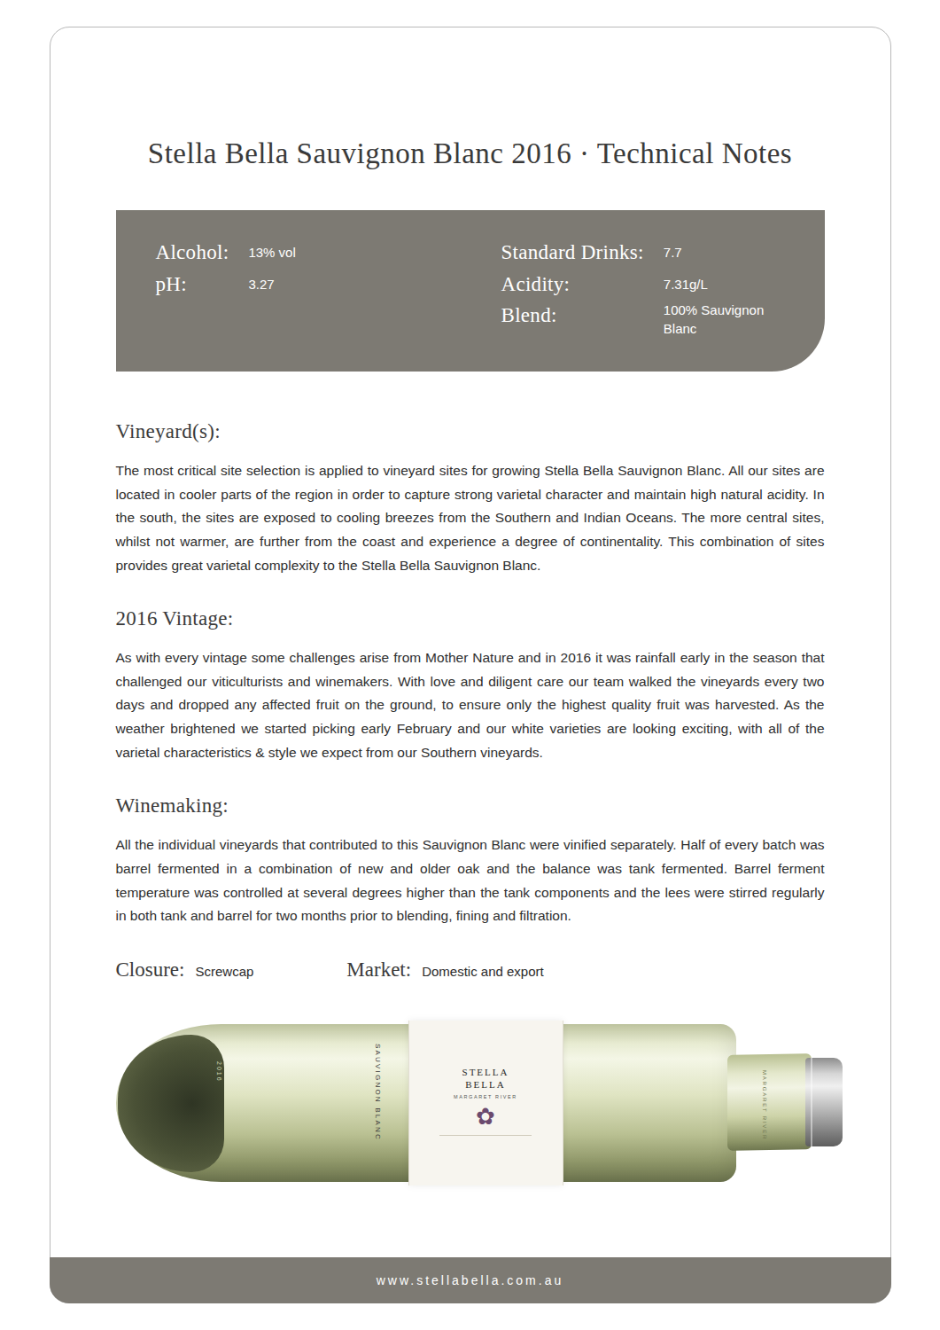Stella Bella Sauvignon Blanc 2016 · Technical Notes
Alcohol:
pH:
13% vol
3.27
Standard Drinks:
Acidity:
Blend:
7.7
7.31g/L
100% Sauvignon
Blanc
Vineyard(s):
The most critical site selection is applied to vineyard sites for growing Stella Bella Sauvignon Blanc. All our sites are located in cooler parts of the region in order to capture strong varietal character and maintain high natural acidity. In the south, the sites are exposed to cooling breezes from the Southern and Indian Oceans. The more central sites, whilst not warmer, are further from the coast and experience a degree of continentality. This combination of sites provides great varietal complexity to the Stella Bella Sauvignon Blanc.
2016 Vintage:
As with every vintage some challenges arise from Mother Nature and in 2016 it was rainfall early in the season that challenged our viticulturists and winemakers. With love and diligent care our team walked the vineyards every two days and dropped any affected fruit on the ground, to ensure only the highest quality fruit was harvested. As the weather brightened we started picking early February and our white varieties are looking exciting, with all of the varietal characteristics & style we expect from our Southern vineyards.
Winemaking:
All the individual vineyards that contributed to this Sauvignon Blanc were vinified separately. Half of every batch was barrel fermented in a combination of new and older oak and the balance was tank fermented. Barrel ferment temperature was controlled at several degrees higher than the tank components and the lees were stirred regularly in both tank and barrel for two months prior to blending, fining and filtration.
Closure: Screwcap Market: Domestic and export
2016
SAUVIGNON BLANC
MARGARET RIVER
STELLA
BELLA
MARGARET RIVER
✿
www.stellabella.com.au